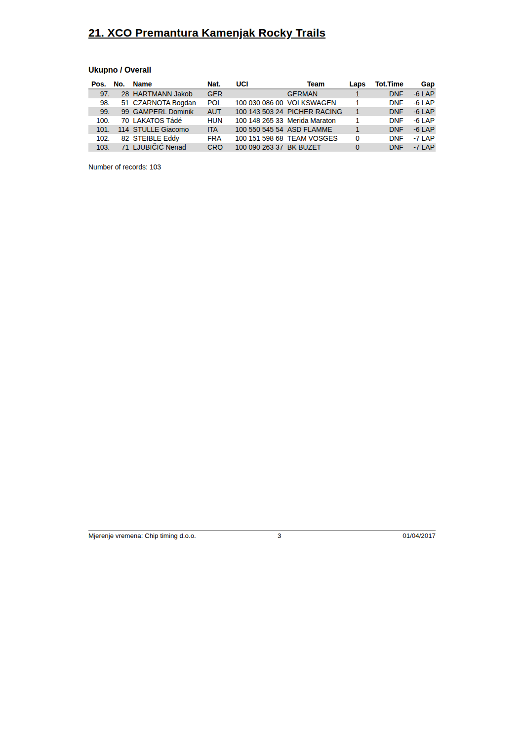21. XCO Premantura Kamenjak Rocky Trails
Ukupno / Overall
| Pos. | No. | Name | Nat. | UCI | Team | Laps | Tot.Time | Gap |
| --- | --- | --- | --- | --- | --- | --- | --- | --- |
| 97. | 28 | HARTMANN Jakob | GER | | GERMAN | 1 | DNF | -6 LAP |
| 98. | 51 | CZARNOTA Bogdan | POL | 100 030 086 00 | VOLKSWAGEN | 1 | DNF | -6 LAP |
| 99. | 99 | GAMPERL Dominik | AUT | 100 143 503 24 | PICHER RACING | 1 | DNF | -6 LAP |
| 100. | 70 | LAKATOS Tádé | HUN | 100 148 265 33 | Merida Maraton | 1 | DNF | -6 LAP |
| 101. | 114 | STULLE Giacomo | ITA | 100 550 545 54 | ASD FLAMME | 1 | DNF | -6 LAP |
| 102. | 82 | STEIBLE Eddy | FRA | 100 151 598 68 | TEAM VOSGES | 0 | DNF | -7 LAP |
| 103. | 71 | LJUBIČIĆ Nenad | CRO | 100 090 263 37 | BK BUZET | 0 | DNF | -7 LAP |
Number of records: 103
Mjerenje vremena: Chip timing d.o.o.
3
01/04/2017